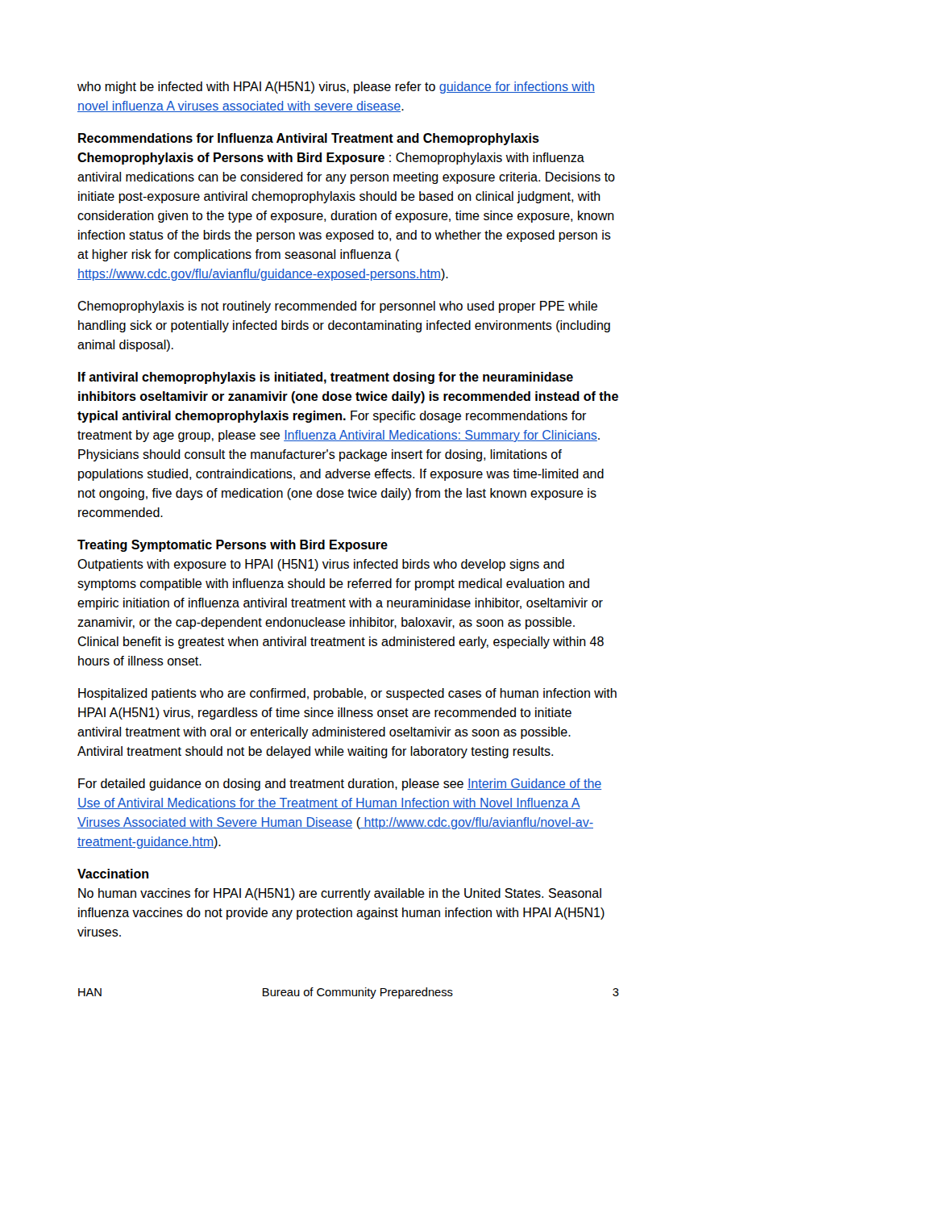who might be infected with HPAI A(H5N1) virus, please refer to guidance for infections with novel influenza A viruses associated with severe disease.
Recommendations for Influenza Antiviral Treatment and Chemoprophylaxis
Chemoprophylaxis of Persons with Bird Exposure : Chemoprophylaxis with influenza antiviral medications can be considered for any person meeting exposure criteria. Decisions to initiate post-exposure antiviral chemoprophylaxis should be based on clinical judgment, with consideration given to the type of exposure, duration of exposure, time since exposure, known infection status of the birds the person was exposed to, and to whether the exposed person is at higher risk for complications from seasonal influenza ( https://www.cdc.gov/flu/avianflu/guidance-exposed-persons.htm).
Chemoprophylaxis is not routinely recommended for personnel who used proper PPE while handling sick or potentially infected birds or decontaminating infected environments (including animal disposal).
If antiviral chemoprophylaxis is initiated, treatment dosing for the neuraminidase inhibitors oseltamivir or zanamivir (one dose twice daily) is recommended instead of the typical antiviral chemoprophylaxis regimen. For specific dosage recommendations for treatment by age group, please see Influenza Antiviral Medications: Summary for Clinicians. Physicians should consult the manufacturer's package insert for dosing, limitations of populations studied, contraindications, and adverse effects. If exposure was time-limited and not ongoing, five days of medication (one dose twice daily) from the last known exposure is recommended.
Treating Symptomatic Persons with Bird Exposure
Outpatients with exposure to HPAI (H5N1) virus infected birds who develop signs and symptoms compatible with influenza should be referred for prompt medical evaluation and empiric initiation of influenza antiviral treatment with a neuraminidase inhibitor, oseltamivir or zanamivir, or the cap-dependent endonuclease inhibitor, baloxavir, as soon as possible. Clinical benefit is greatest when antiviral treatment is administered early, especially within 48 hours of illness onset.
Hospitalized patients who are confirmed, probable, or suspected cases of human infection with HPAI A(H5N1) virus, regardless of time since illness onset are recommended to initiate antiviral treatment with oral or enterically administered oseltamivir as soon as possible. Antiviral treatment should not be delayed while waiting for laboratory testing results.
For detailed guidance on dosing and treatment duration, please see Interim Guidance of the Use of Antiviral Medications for the Treatment of Human Infection with Novel Influenza A Viruses Associated with Severe Human Disease ( http://www.cdc.gov/flu/avianflu/novel-av-treatment-guidance.htm).
Vaccination
No human vaccines for HPAI A(H5N1) are currently available in the United States. Seasonal influenza vaccines do not provide any protection against human infection with HPAI A(H5N1) viruses.
HAN Bureau of Community Preparedness 3